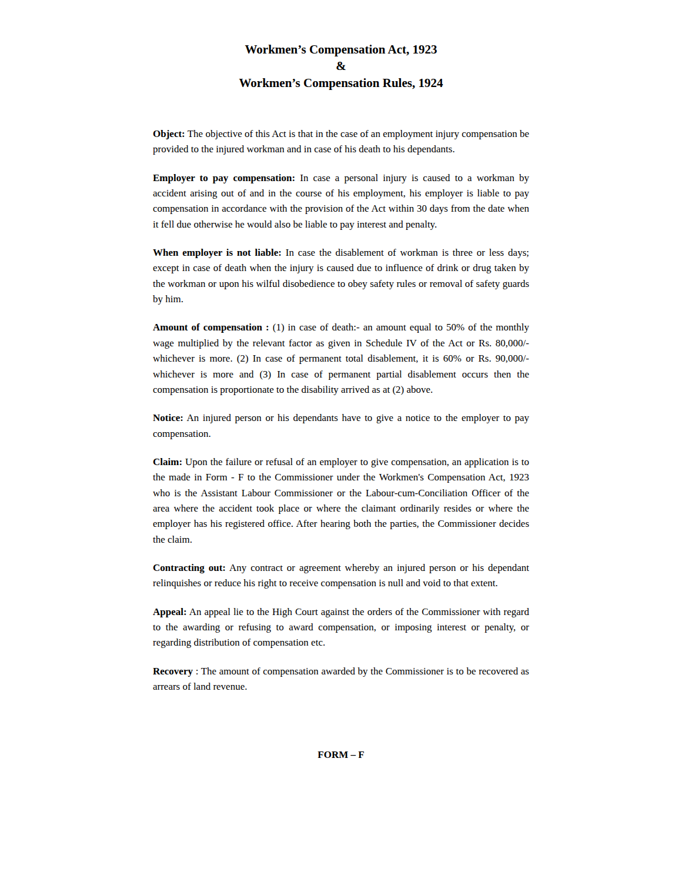Workmen’s Compensation Act, 1923
&
Workmen’s Compensation Rules, 1924
Object: The objective of this Act is that in the case of an employment injury compensation be provided to the injured workman and in case of his death to his dependants.
Employer to pay compensation: In case a personal injury is caused to a workman by accident arising out of and in the course of his employment, his employer is liable to pay compensation in accordance with the provision of the Act within 30 days from the date when it fell due otherwise he would also be liable to pay interest and penalty.
When employer is not liable: In case the disablement of workman is three or less days; except in case of death when the injury is caused due to influence of drink or drug taken by the workman or upon his wilful disobedience to obey safety rules or removal of safety guards by him.
Amount of compensation : (1) in case of death:- an amount equal to 50% of the monthly wage multiplied by the relevant factor as given in Schedule IV of the Act or Rs. 80,000/- whichever is more. (2) In case of permanent total disablement, it is 60% or Rs. 90,000/- whichever is more and (3) In case of permanent partial disablement occurs then the compensation is proportionate to the disability arrived as at (2) above.
Notice: An injured person or his dependants have to give a notice to the employer to pay compensation.
Claim: Upon the failure or refusal of an employer to give compensation, an application is to the made in Form - F to the Commissioner under the Workmen's Compensation Act, 1923 who is the Assistant Labour Commissioner or the Labour-cum-Conciliation Officer of the area where the accident took place or where the claimant ordinarily resides or where the employer has his registered office. After hearing both the parties, the Commissioner decides the claim.
Contracting out: Any contract or agreement whereby an injured person or his dependant relinquishes or reduce his right to receive compensation is null and void to that extent.
Appeal: An appeal lie to the High Court against the orders of the Commissioner with regard to the awarding or refusing to award compensation, or imposing interest or penalty, or regarding distribution of compensation etc.
Recovery : The amount of compensation awarded by the Commissioner is to be recovered as arrears of land revenue.
FORM – F